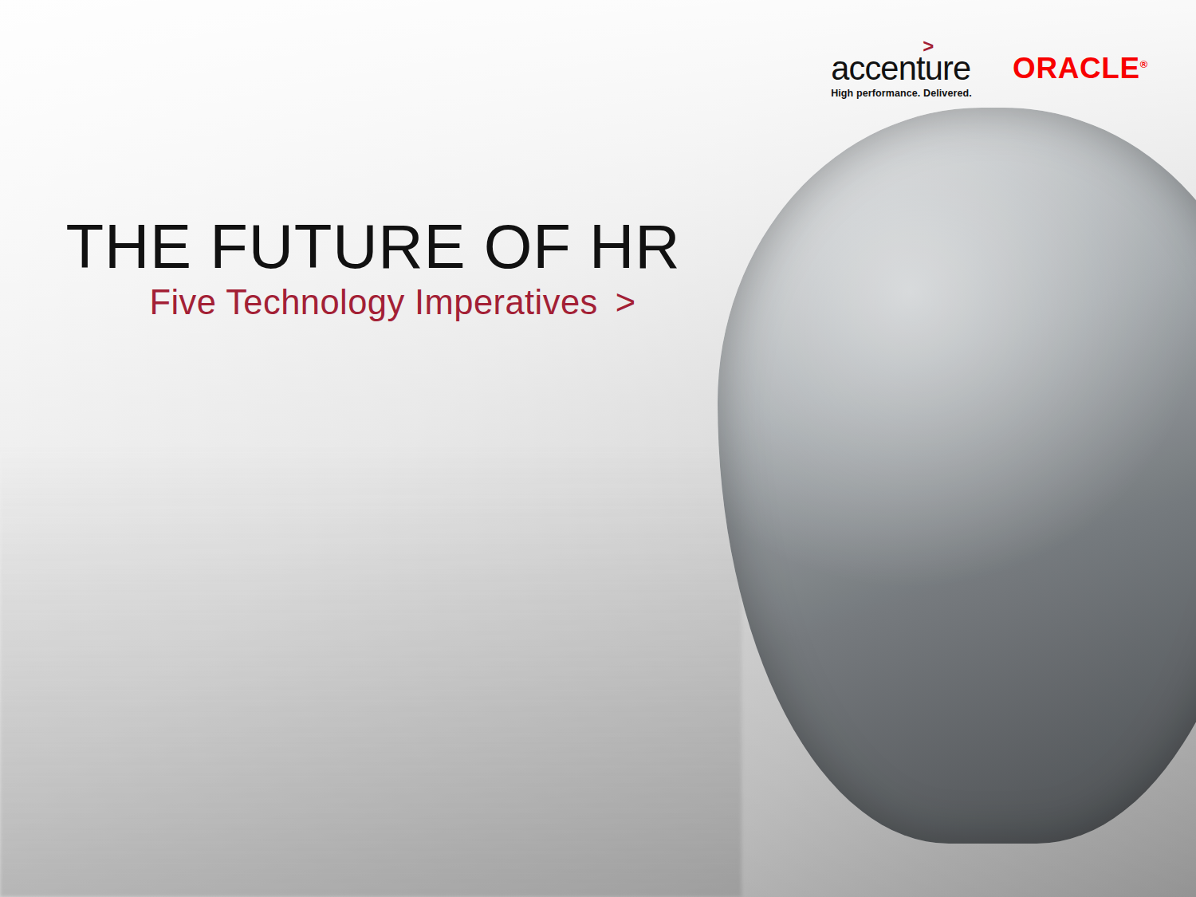> accenture High performance. Delivered.
ORACLE®
The Future of HR
Five Technology Imperatives >